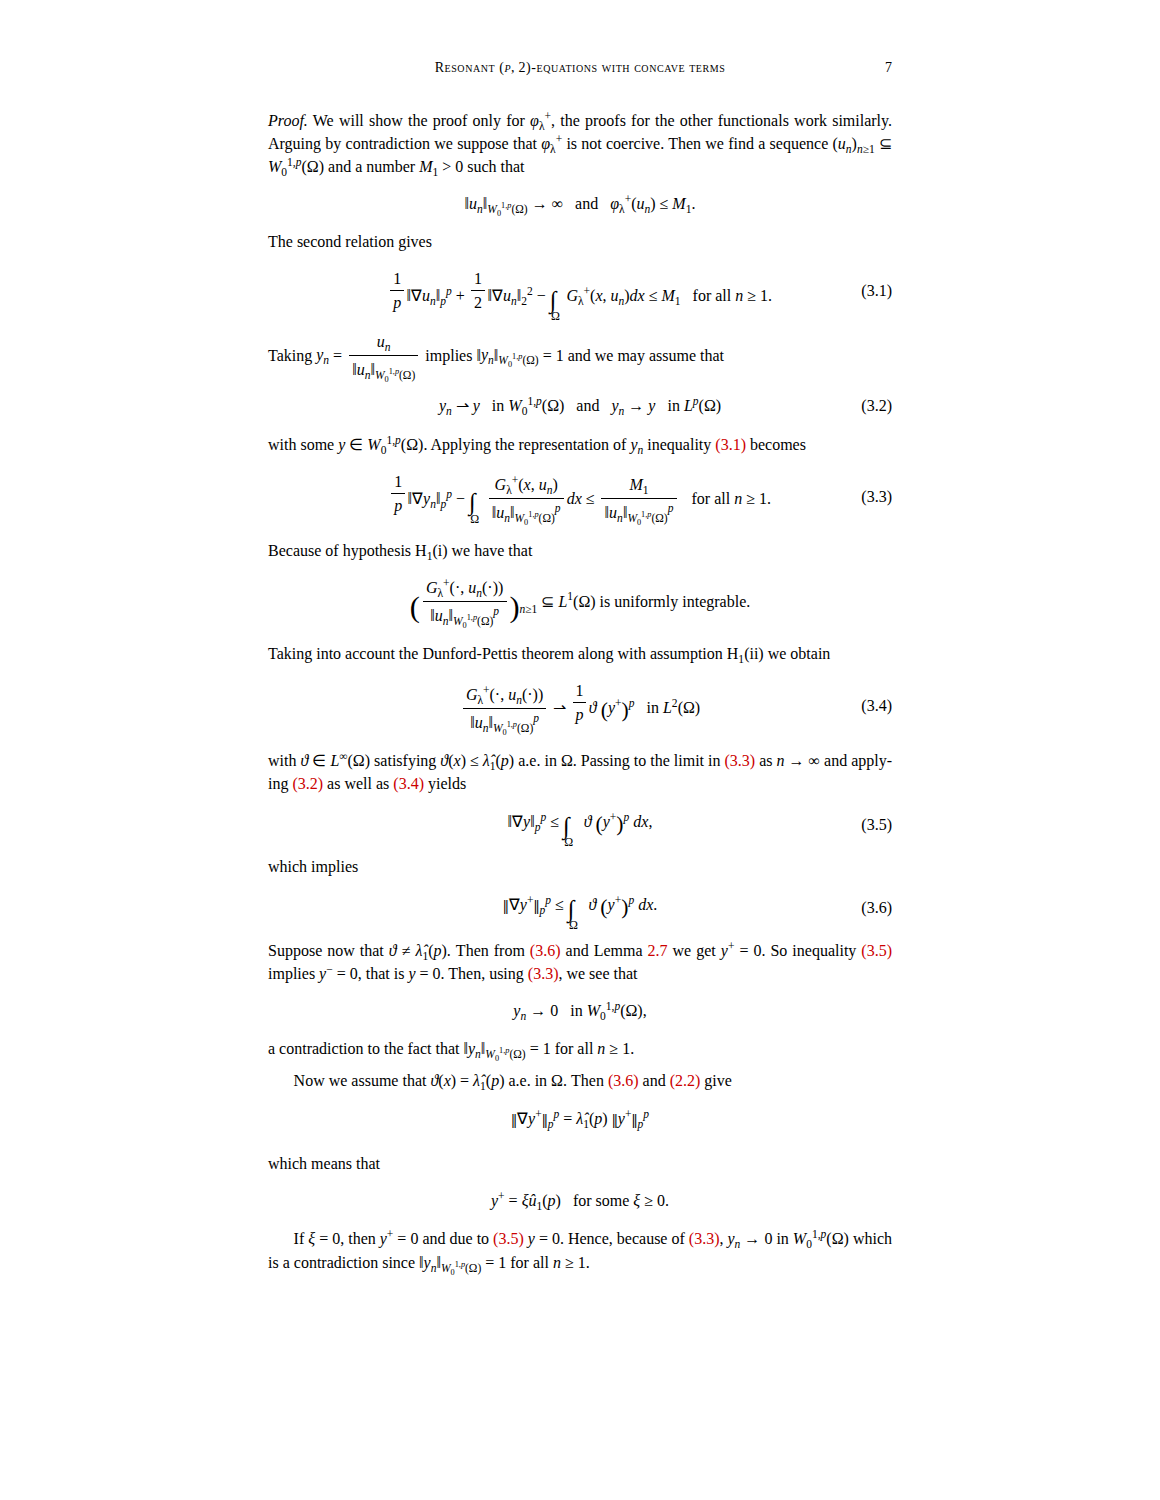Resonant (p, 2)-equations with concave terms 7
Proof. We will show the proof only for φλ+, the proofs for the other functionals work similarly. Arguing by contradiction we suppose that φλ+ is not coercive. Then we find a sequence (un)n≥1 ⊆ W01,p(Ω) and a number M1 > 0 such that
‖un‖W01,p(Ω) → ∞ and φλ+(un) ≤ M1.
The second relation gives
1 p‖∇un‖pp + 12‖∇un‖22 − ∫Ω Gλ+(x, un)dx ≤ M1 for all n ≥ 1. (3.1)
Taking yn = un‖un‖W01,p(Ω) implies ‖yn‖W01,p(Ω) = 1 and we may assume that
yn ⇀ y in W01,p(Ω) and yn → y in Lp(Ω) (3.2)
with some y ∈ W01,p(Ω). Applying the representation of yn inequality (3.1) becomes
1 p‖∇yn‖pp − ∫Ω Gλ+(x, un)‖un‖W01,p(Ω)p dx ≤ M1‖un‖W01,p(Ω)p for all n ≥ 1. (3.3)
Because of hypothesis H1(i) we have that
(Gλ+(·, un(·))‖un‖W01,p(Ω)p) n≥1 ⊆ L1(Ω) is uniformly integrable.
Taking into account the Dunford-Pettis theorem along with assumption H1(ii) we obtain
Gλ+(·, un(·))‖un‖W01,p(Ω)p ⇀ 1 p ϑ (y+)p in L2(Ω) (3.4)
with ϑ ∈ L∞(Ω) satisfying ϑ(x) ≤ λ̂1(p) a.e. in Ω. Passing to the limit in (3.3) as n → ∞ and applying (3.2) as well as (3.4) yields
‖∇y‖pp ≤ ∫Ω ϑ (y+)p dx, (3.5)
which implies
‖∇y+‖pp ≤ ∫Ω ϑ (y+)p dx. (3.6)
Suppose now that ϑ ≠ λ̂1(p). Then from (3.6) and Lemma 2.7 we get y+ = 0. So inequality (3.5) implies y− = 0, that is y = 0. Then, using (3.3), we see that
yn → 0 in W01,p(Ω),
a contradiction to the fact that ‖yn‖W01,p(Ω) = 1 for all n ≥ 1.
Now we assume that ϑ(x) = λ̂1(p) a.e. in Ω. Then (3.6) and (2.2) give
‖∇y+‖pp = λ̂1(p) ‖y+‖pp
which means that
y+ = ξû1(p) for some ξ ≥ 0.
If ξ = 0, then y+ = 0 and due to (3.5) y = 0. Hence, because of (3.3), yn → 0 in W01,p(Ω) which is a contradiction since ‖yn‖W01,p(Ω) = 1 for all n ≥ 1.